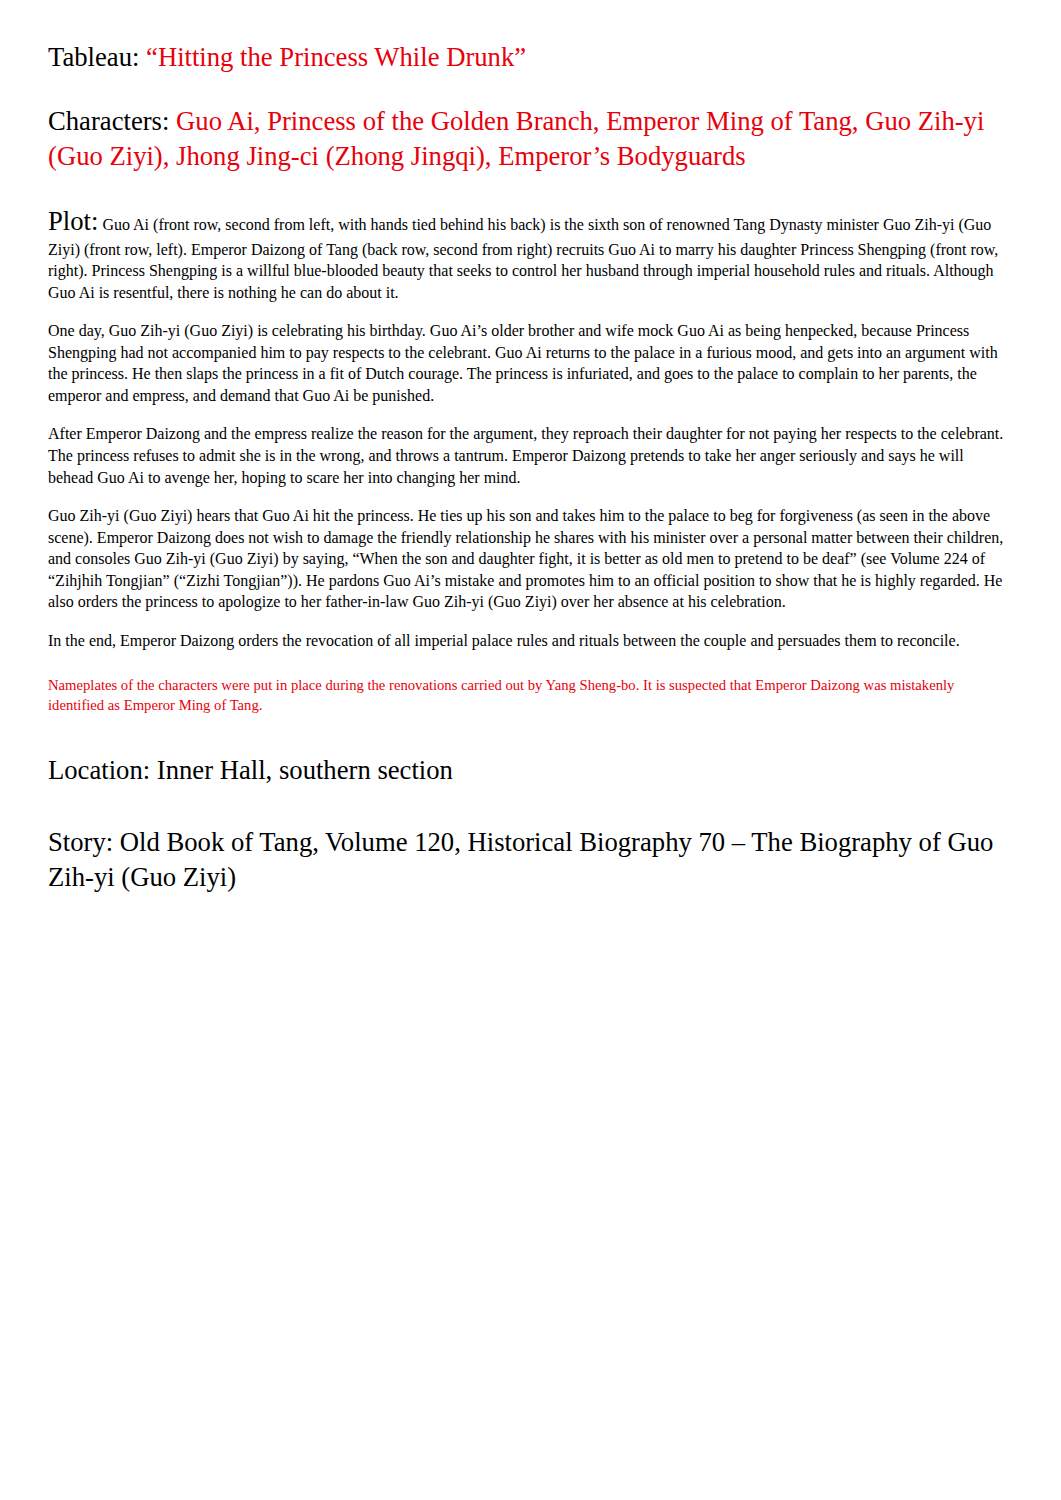Tableau: “Hitting the Princess While Drunk”
Characters: Guo Ai, Princess of the Golden Branch, Emperor Ming of Tang, Guo Zih-yi (Guo Ziyi), Jhong Jing-ci (Zhong Jingqi), Emperor’s Bodyguards
Plot: Guo Ai (front row, second from left, with hands tied behind his back) is the sixth son of renowned Tang Dynasty minister Guo Zih-yi (Guo Ziyi) (front row, left). Emperor Daizong of Tang (back row, second from right) recruits Guo Ai to marry his daughter Princess Shengping (front row, right). Princess Shengping is a willful blue-blooded beauty that seeks to control her husband through imperial household rules and rituals. Although Guo Ai is resentful, there is nothing he can do about it.
One day, Guo Zih-yi (Guo Ziyi) is celebrating his birthday. Guo Ai’s older brother and wife mock Guo Ai as being henpecked, because Princess Shengping had not accompanied him to pay respects to the celebrant. Guo Ai returns to the palace in a furious mood, and gets into an argument with the princess. He then slaps the princess in a fit of Dutch courage. The princess is infuriated, and goes to the palace to complain to her parents, the emperor and empress, and demand that Guo Ai be punished.
After Emperor Daizong and the empress realize the reason for the argument, they reproach their daughter for not paying her respects to the celebrant. The princess refuses to admit she is in the wrong, and throws a tantrum. Emperor Daizong pretends to take her anger seriously and says he will behead Guo Ai to avenge her, hoping to scare her into changing her mind.
Guo Zih-yi (Guo Ziyi) hears that Guo Ai hit the princess. He ties up his son and takes him to the palace to beg for forgiveness (as seen in the above scene). Emperor Daizong does not wish to damage the friendly relationship he shares with his minister over a personal matter between their children, and consoles Guo Zih-yi (Guo Ziyi) by saying, “When the son and daughter fight, it is better as old men to pretend to be deaf” (see Volume 224 of “Zihjhih Tongjian” (“Zizhi Tongjian”)). He pardons Guo Ai’s mistake and promotes him to an official position to show that he is highly regarded. He also orders the princess to apologize to her father-in-law Guo Zih-yi (Guo Ziyi) over her absence at his celebration.
In the end, Emperor Daizong orders the revocation of all imperial palace rules and rituals between the couple and persuades them to reconcile.
Nameplates of the characters were put in place during the renovations carried out by Yang Sheng-bo. It is suspected that Emperor Daizong was mistakenly identified as Emperor Ming of Tang.
Location: Inner Hall, southern section
Story: Old Book of Tang, Volume 120, Historical Biography 70 – The Biography of Guo Zih-yi (Guo Ziyi)